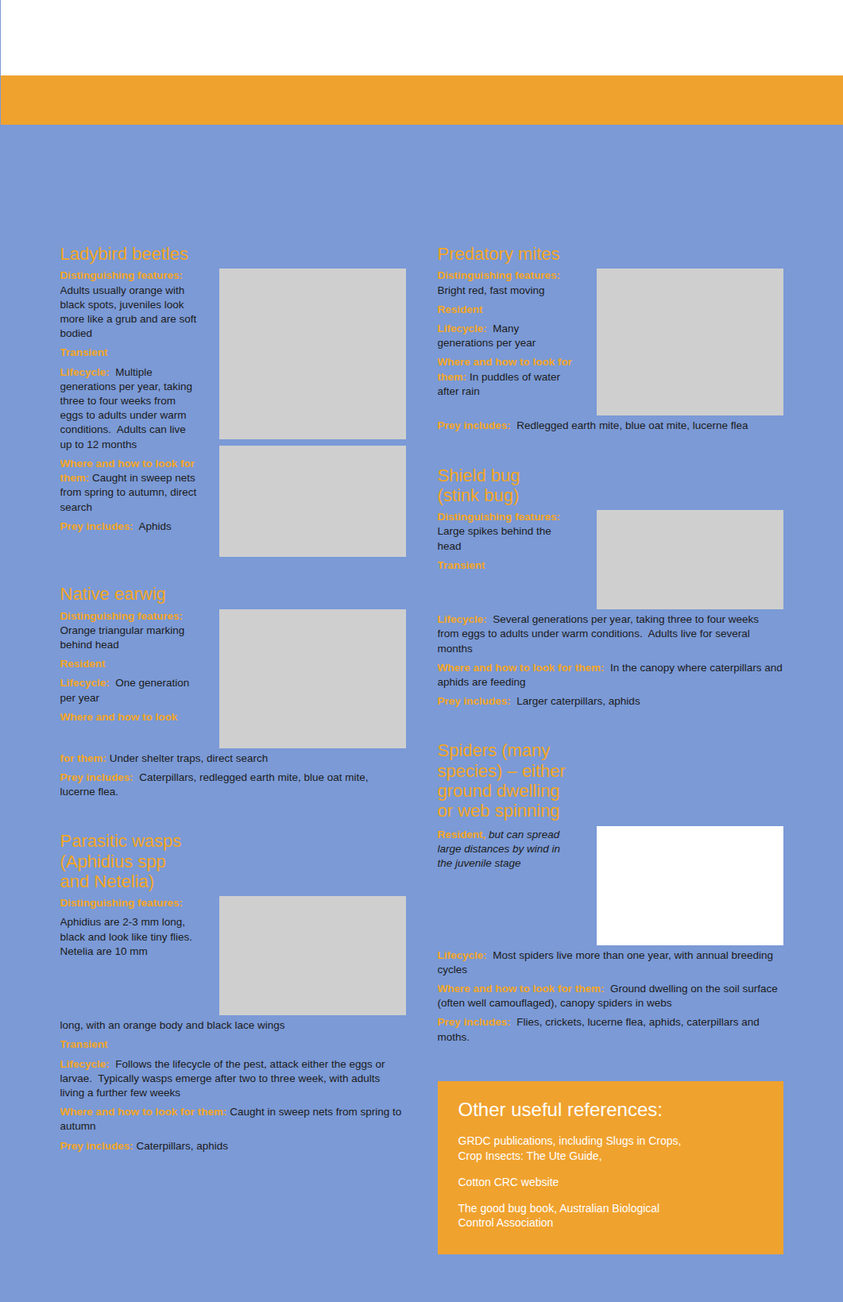Ladybird beetles
Distinguishing features: Adults usually orange with black spots, juveniles look more like a grub and are soft bodied
Transient
Lifecycle: Multiple generations per year, taking three to four weeks from eggs to adults under warm conditions. Adults can live up to 12 months
Where and how to look for them: Caught in sweep nets from spring to autumn, direct search
Prey includes: Aphids
Native earwig
Distinguishing features: Orange triangular marking behind head
Resident
Lifecycle: One generation per year
Where and how to look
for them: Under shelter traps, direct search
Prey includes: Caterpillars, redlegged earth mite, blue oat mite, lucerne flea.
Parasitic wasps
(Aphidius spp
and Netelia)
Distinguishing features:
Aphidius are 2-3 mm long, black and look like tiny flies. Netelia are 10 mm
long, with an orange body and black lace wings
Transient
Lifecycle: Follows the lifecycle of the pest, attack either the eggs or larvae. Typically wasps emerge after two to three week, with adults living a further few weeks
Where and how to look for them: Caught in sweep nets from spring to autumn
Prey includes: Caterpillars, aphids
Predatory mites
Distinguishing features: Bright red, fast moving
Resident
Lifecycle: Many generations per year
Where and how to look for them: In puddles of water after rain
Prey includes: Redlegged earth mite, blue oat mite, lucerne flea
Shield bug
(stink bug)
Distinguishing features: Large spikes behind the head
Transient
Lifecycle: Several generations per year, taking three to four weeks from eggs to adults under warm conditions. Adults live for several months
Where and how to look for them: In the canopy where caterpillars and aphids are feeding
Prey includes: Larger caterpillars, aphids
Spiders (many
species) – either
ground dwelling
or web spinning
Resident, but can spread large distances by wind in the juvenile stage
Lifecycle: Most spiders live more than one year, with annual breeding cycles
Where and how to look for them: Ground dwelling on the soil surface (often well camouflaged), canopy spiders in webs
Prey includes: Flies, crickets, lucerne flea, aphids, caterpillars and moths.
Other useful references:
GRDC publications, including Slugs in Crops,
Crop Insects: The Ute Guide,
Cotton CRC website
The good bug book, Australian Biological
Control Association